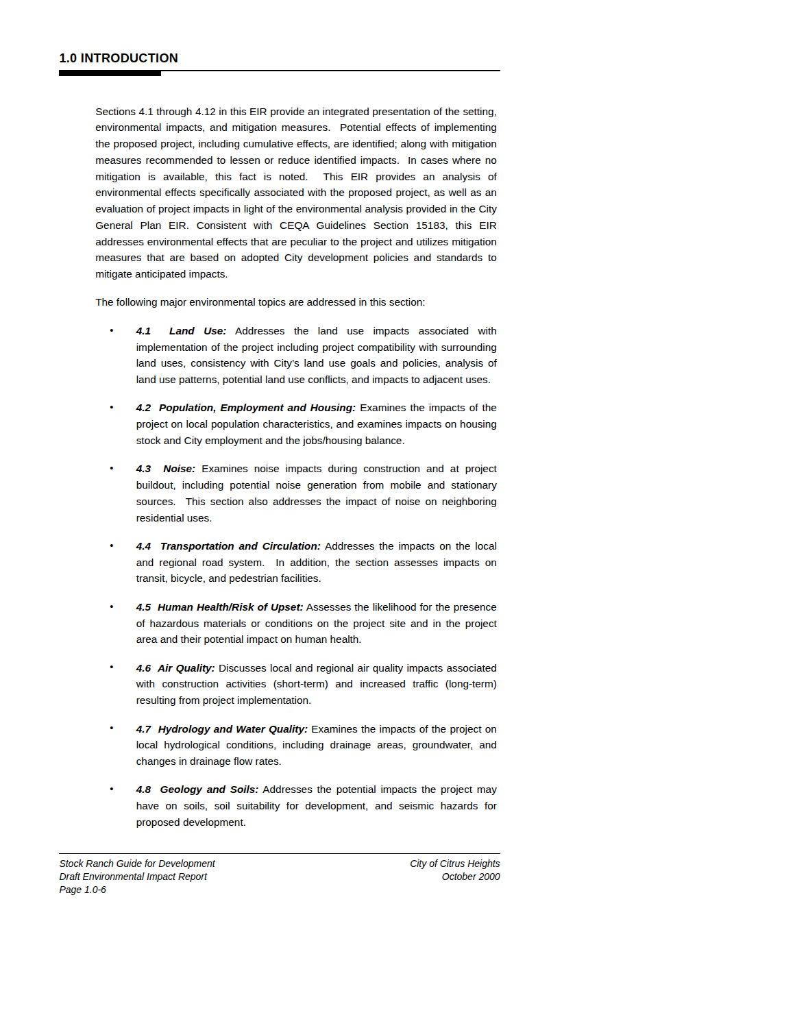1.0 INTRODUCTION
Sections 4.1 through 4.12 in this EIR provide an integrated presentation of the setting, environmental impacts, and mitigation measures. Potential effects of implementing the proposed project, including cumulative effects, are identified; along with mitigation measures recommended to lessen or reduce identified impacts. In cases where no mitigation is available, this fact is noted. This EIR provides an analysis of environmental effects specifically associated with the proposed project, as well as an evaluation of project impacts in light of the environmental analysis provided in the City General Plan EIR. Consistent with CEQA Guidelines Section 15183, this EIR addresses environmental effects that are peculiar to the project and utilizes mitigation measures that are based on adopted City development policies and standards to mitigate anticipated impacts.
The following major environmental topics are addressed in this section:
4.1 Land Use: Addresses the land use impacts associated with implementation of the project including project compatibility with surrounding land uses, consistency with City’s land use goals and policies, analysis of land use patterns, potential land use conflicts, and impacts to adjacent uses.
4.2 Population, Employment and Housing: Examines the impacts of the project on local population characteristics, and examines impacts on housing stock and City employment and the jobs/housing balance.
4.3 Noise: Examines noise impacts during construction and at project buildout, including potential noise generation from mobile and stationary sources. This section also addresses the impact of noise on neighboring residential uses.
4.4 Transportation and Circulation: Addresses the impacts on the local and regional road system. In addition, the section assesses impacts on transit, bicycle, and pedestrian facilities.
4.5 Human Health/Risk of Upset: Assesses the likelihood for the presence of hazardous materials or conditions on the project site and in the project area and their potential impact on human health.
4.6 Air Quality: Discusses local and regional air quality impacts associated with construction activities (short-term) and increased traffic (long-term) resulting from project implementation.
4.7 Hydrology and Water Quality: Examines the impacts of the project on local hydrological conditions, including drainage areas, groundwater, and changes in drainage flow rates.
4.8 Geology and Soils: Addresses the potential impacts the project may have on soils, soil suitability for development, and seismic hazards for proposed development.
Stock Ranch Guide for Development
Draft Environmental Impact Report
Page 1.0-6
City of Citrus Heights
October 2000